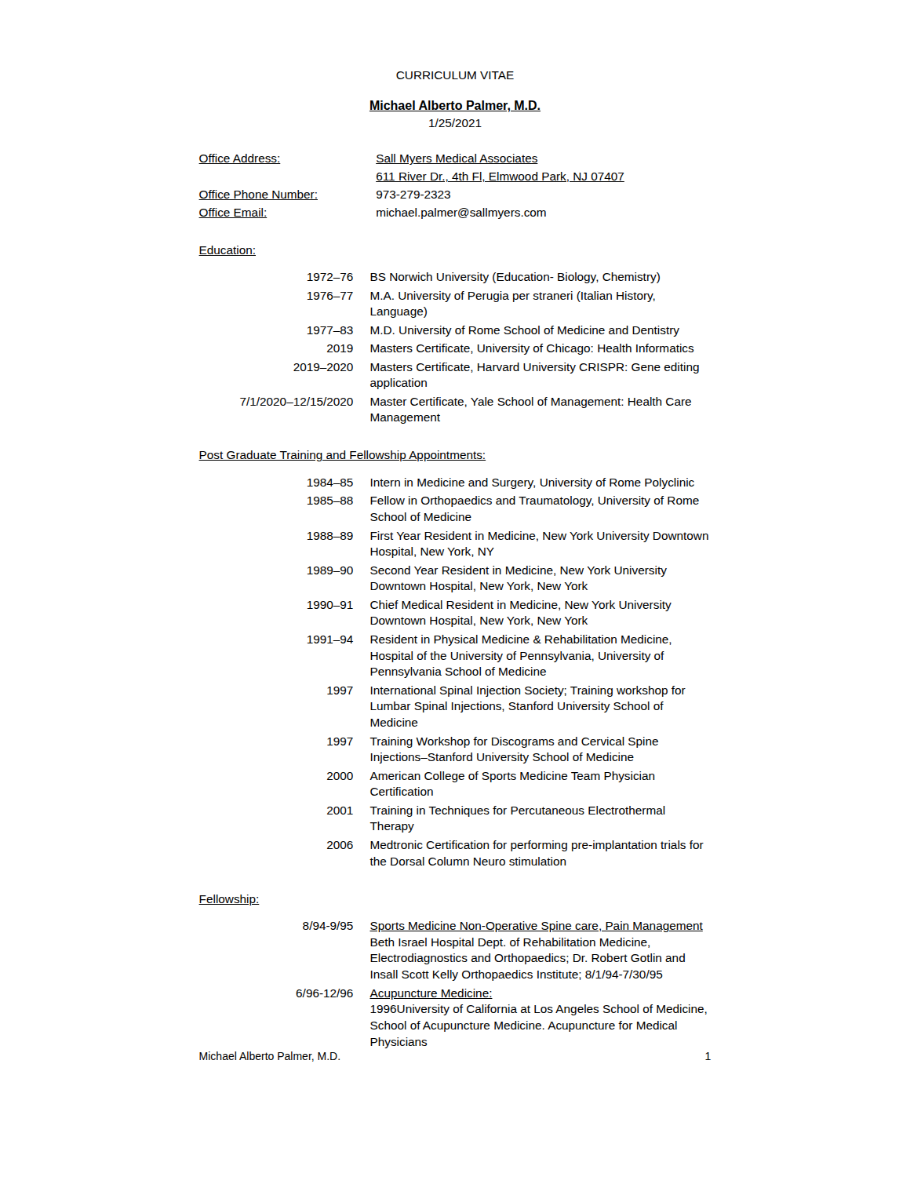CURRICULUM VITAE
Michael Alberto Palmer, M.D.
1/25/2021
| Office Address: | Sall Myers Medical Associates |
| | 611 River Dr., 4th Fl, Elmwood Park, NJ 07407 |
| Office Phone Number: | 973-279-2323 |
| Office Email: | michael.palmer@sallmyers.com |
Education:
| 1972–76 | BS Norwich University (Education- Biology, Chemistry) |
| 1976–77 | M.A. University of Perugia per straneri (Italian History, Language) |
| 1977–83 | M.D. University of Rome School of Medicine and Dentistry |
| 2019 | Masters Certificate, University of Chicago: Health Informatics |
| 2019–2020 | Masters Certificate, Harvard University CRISPR: Gene editing application |
| 7/1/2020–12/15/2020 | Master Certificate, Yale School of Management: Health Care Management |
Post Graduate Training and Fellowship Appointments:
| 1984–85 | Intern in Medicine and Surgery, University of Rome Polyclinic |
| 1985–88 | Fellow in Orthopaedics and Traumatology, University of Rome School of Medicine |
| 1988–89 | First Year Resident in Medicine, New York University Downtown Hospital, New York, NY |
| 1989–90 | Second Year Resident in Medicine, New York University Downtown Hospital, New York, New York |
| 1990–91 | Chief Medical Resident in Medicine, New York University Downtown Hospital, New York, New York |
| 1991–94 | Resident in Physical Medicine & Rehabilitation Medicine, Hospital of the University of Pennsylvania, University of Pennsylvania School of Medicine |
| 1997 | International Spinal Injection Society; Training workshop for Lumbar Spinal Injections, Stanford University School of Medicine |
| 1997 | Training Workshop for Discograms and Cervical Spine Injections–Stanford University School of Medicine |
| 2000 | American College of Sports Medicine Team Physician Certification |
| 2001 | Training in Techniques for Percutaneous Electrothermal Therapy |
| 2006 | Medtronic Certification for performing pre-implantation trials for the Dorsal Column Neuro stimulation |
Fellowship:
| 8/94-9/95 | Sports Medicine Non-Operative Spine care, Pain Management Beth Israel Hospital Dept. of Rehabilitation Medicine, Electrodiagnostics and Orthopaedics; Dr. Robert Gotlin and Insall Scott Kelly Orthopaedics Institute; 8/1/94-7/30/95 |
| 6/96-12/96 | Acupuncture Medicine: 1996University of California at Los Angeles School of Medicine, School of Acupuncture Medicine. Acupuncture for Medical Physicians |
Michael Alberto Palmer, M.D. 1